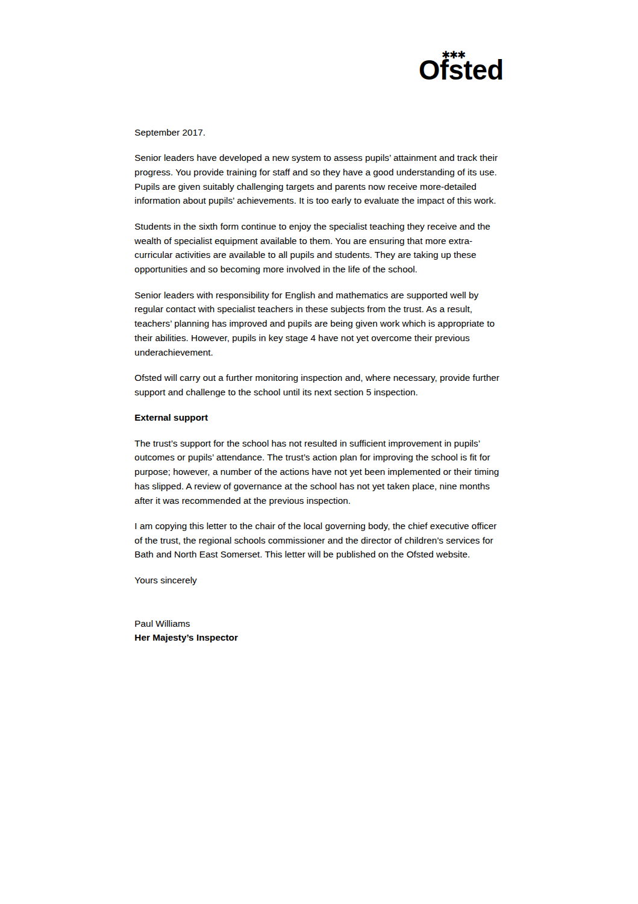✱✱✱
Ofsted
September 2017.
Senior leaders have developed a new system to assess pupils’ attainment and track their progress. You provide training for staff and so they have a good understanding of its use. Pupils are given suitably challenging targets and parents now receive more-detailed information about pupils’ achievements. It is too early to evaluate the impact of this work.
Students in the sixth form continue to enjoy the specialist teaching they receive and the wealth of specialist equipment available to them. You are ensuring that more extra-curricular activities are available to all pupils and students. They are taking up these opportunities and so becoming more involved in the life of the school.
Senior leaders with responsibility for English and mathematics are supported well by regular contact with specialist teachers in these subjects from the trust. As a result, teachers’ planning has improved and pupils are being given work which is appropriate to their abilities. However, pupils in key stage 4 have not yet overcome their previous underachievement.
Ofsted will carry out a further monitoring inspection and, where necessary, provide further support and challenge to the school until its next section 5 inspection.
External support
The trust’s support for the school has not resulted in sufficient improvement in pupils’ outcomes or pupils’ attendance. The trust’s action plan for improving the school is fit for purpose; however, a number of the actions have not yet been implemented or their timing has slipped. A review of governance at the school has not yet taken place, nine months after it was recommended at the previous inspection.
I am copying this letter to the chair of the local governing body, the chief executive officer of the trust, the regional schools commissioner and the director of children’s services for Bath and North East Somerset. This letter will be published on the Ofsted website.
Yours sincerely
Paul Williams
Her Majesty’s Inspector